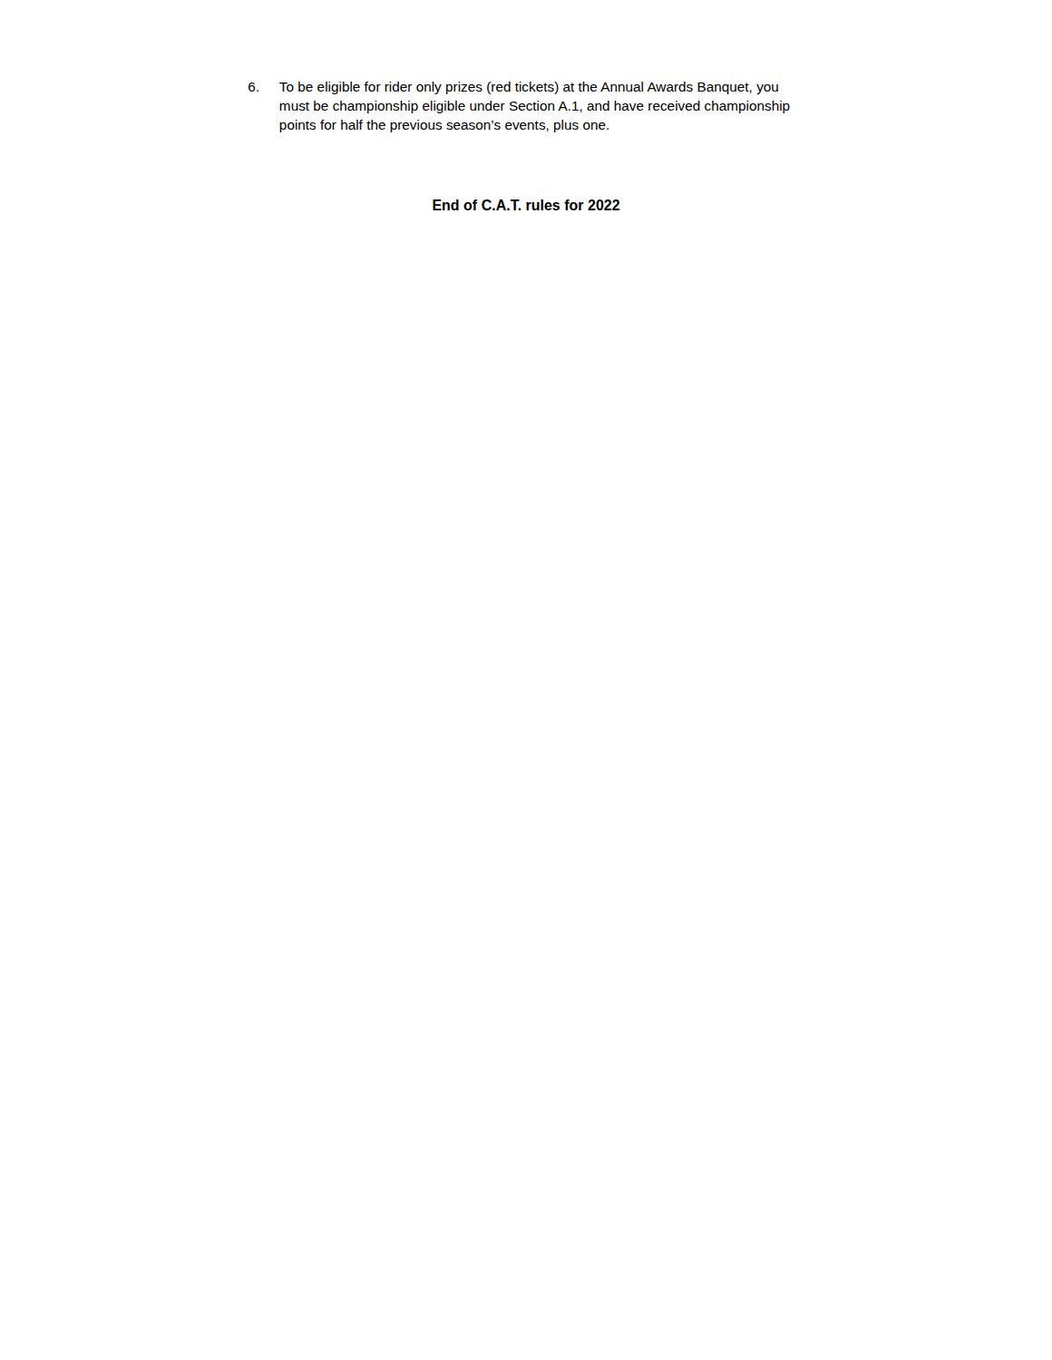6. To be eligible for rider only prizes (red tickets) at the Annual Awards Banquet, you must be championship eligible under Section A.1, and have received championship points for half the previous season’s events, plus one.
End of C.A.T. rules for 2022